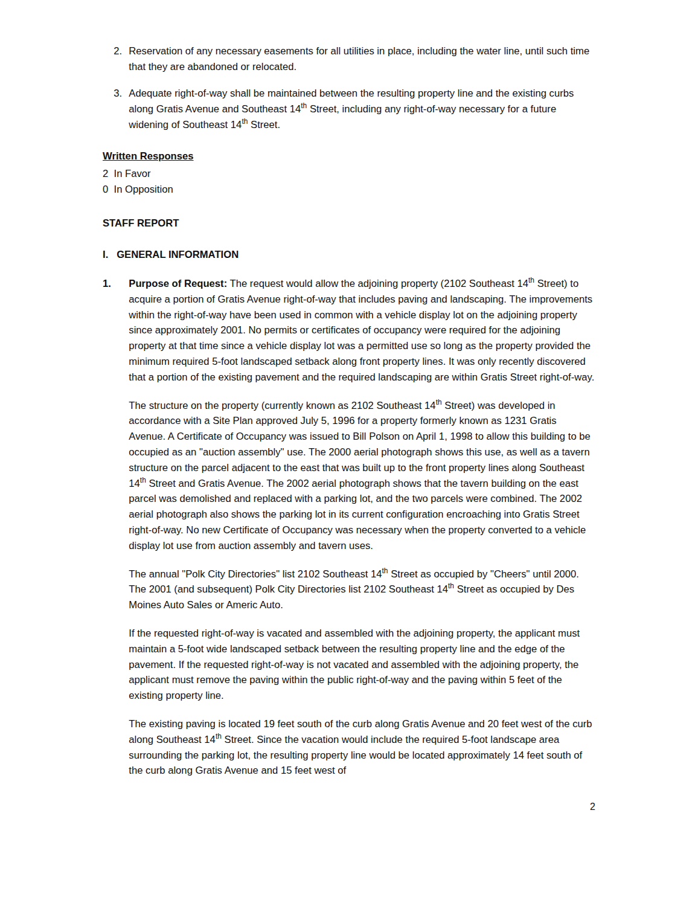Reservation of any necessary easements for all utilities in place, including the water line, until such time that they are abandoned or relocated.
Adequate right-of-way shall be maintained between the resulting property line and the existing curbs along Gratis Avenue and Southeast 14th Street, including any right-of-way necessary for a future widening of Southeast 14th Street.
Written Responses
2 In Favor
0 In Opposition
STAFF REPORT
I. GENERAL INFORMATION
1.
Purpose of Request: The request would allow the adjoining property (2102 Southeast 14th Street) to acquire a portion of Gratis Avenue right-of-way that includes paving and landscaping. The improvements within the right-of-way have been used in common with a vehicle display lot on the adjoining property since approximately 2001. No permits or certificates of occupancy were required for the adjoining property at that time since a vehicle display lot was a permitted use so long as the property provided the minimum required 5-foot landscaped setback along front property lines. It was only recently discovered that a portion of the existing pavement and the required landscaping are within Gratis Street right-of-way.
The structure on the property (currently known as 2102 Southeast 14th Street) was developed in accordance with a Site Plan approved July 5, 1996 for a property formerly known as 1231 Gratis Avenue. A Certificate of Occupancy was issued to Bill Polson on April 1, 1998 to allow this building to be occupied as an "auction assembly" use. The 2000 aerial photograph shows this use, as well as a tavern structure on the parcel adjacent to the east that was built up to the front property lines along Southeast 14th Street and Gratis Avenue. The 2002 aerial photograph shows that the tavern building on the east parcel was demolished and replaced with a parking lot, and the two parcels were combined. The 2002 aerial photograph also shows the parking lot in its current configuration encroaching into Gratis Street right-of-way. No new Certificate of Occupancy was necessary when the property converted to a vehicle display lot use from auction assembly and tavern uses.
The annual "Polk City Directories" list 2102 Southeast 14th Street as occupied by "Cheers" until 2000. The 2001 (and subsequent) Polk City Directories list 2102 Southeast 14th Street as occupied by Des Moines Auto Sales or Americ Auto.
If the requested right-of-way is vacated and assembled with the adjoining property, the applicant must maintain a 5-foot wide landscaped setback between the resulting property line and the edge of the pavement. If the requested right-of-way is not vacated and assembled with the adjoining property, the applicant must remove the paving within the public right-of-way and the paving within 5 feet of the existing property line.
The existing paving is located 19 feet south of the curb along Gratis Avenue and 20 feet west of the curb along Southeast 14th Street. Since the vacation would include the required 5-foot landscape area surrounding the parking lot, the resulting property line would be located approximately 14 feet south of the curb along Gratis Avenue and 15 feet west of
2